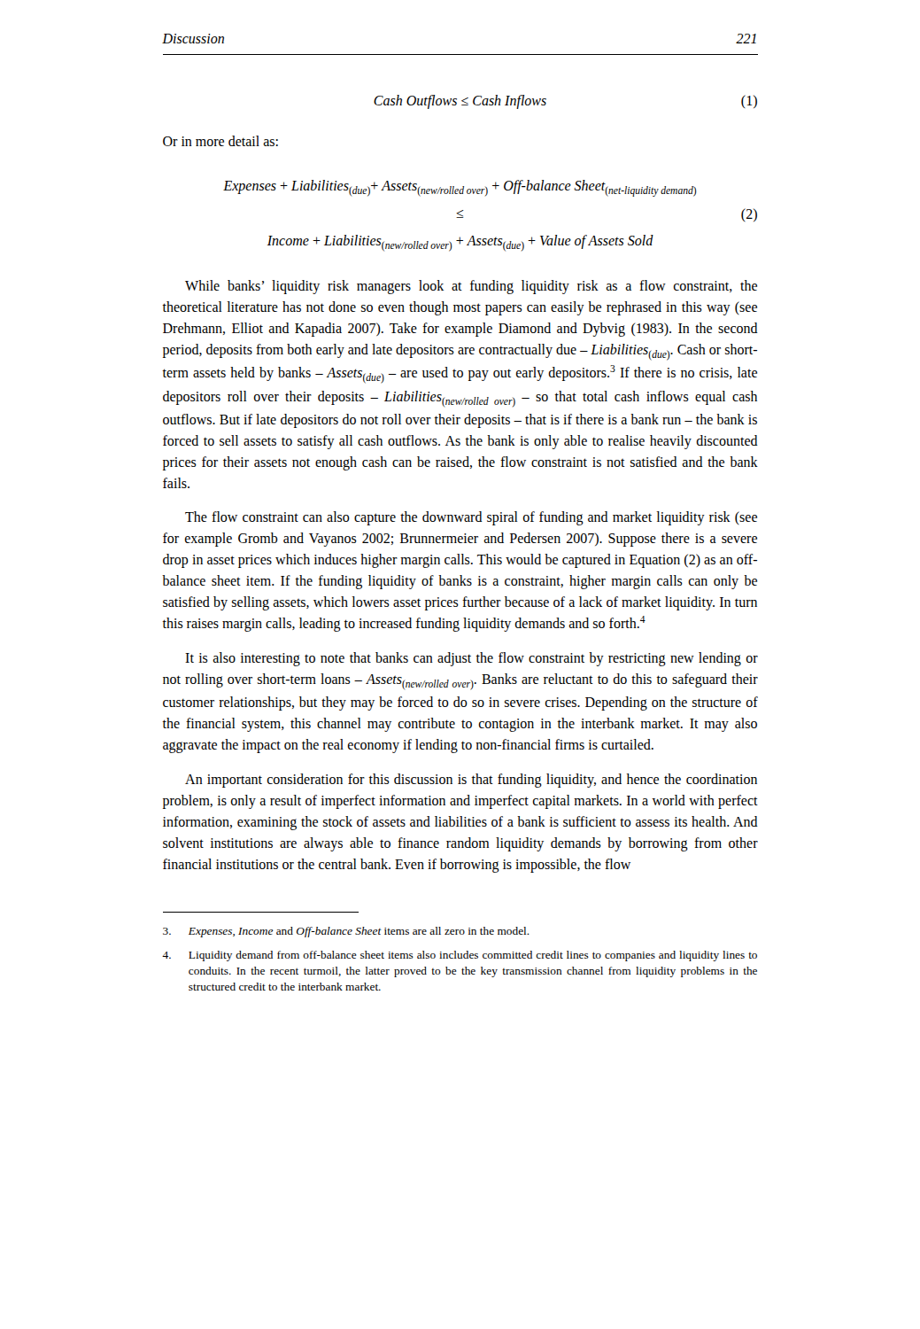Discussion 221
Cash Outflows ≤ Cash Inflows
(1)
Or in more detail as:
Expenses + Liabilities(due)+ Assets(new/rolled over) + Off-balance Sheet(net-liquidity demand) ≤ Income + Liabilities(new/rolled over) + Assets(due) + Value of Assets Sold
(2)
While banks’ liquidity risk managers look at funding liquidity risk as a flow constraint, the theoretical literature has not done so even though most papers can easily be rephrased in this way (see Drehmann, Elliot and Kapadia 2007). Take for example Diamond and Dybvig (1983). In the second period, deposits from both early and late depositors are contractually due – Liabilities(due). Cash or short-term assets held by banks – Assets(due) – are used to pay out early depositors.3 If there is no crisis, late depositors roll over their deposits – Liabilities(new/rolled over) – so that total cash inflows equal cash outflows. But if late depositors do not roll over their deposits – that is if there is a bank run – the bank is forced to sell assets to satisfy all cash outflows. As the bank is only able to realise heavily discounted prices for their assets not enough cash can be raised, the flow constraint is not satisfied and the bank fails.
The flow constraint can also capture the downward spiral of funding and market liquidity risk (see for example Gromb and Vayanos 2002; Brunnermeier and Pedersen 2007). Suppose there is a severe drop in asset prices which induces higher margin calls. This would be captured in Equation (2) as an off-balance sheet item. If the funding liquidity of banks is a constraint, higher margin calls can only be satisfied by selling assets, which lowers asset prices further because of a lack of market liquidity. In turn this raises margin calls, leading to increased funding liquidity demands and so forth.4
It is also interesting to note that banks can adjust the flow constraint by restricting new lending or not rolling over short-term loans – Assets(new/rolled over). Banks are reluctant to do this to safeguard their customer relationships, but they may be forced to do so in severe crises. Depending on the structure of the financial system, this channel may contribute to contagion in the interbank market. It may also aggravate the impact on the real economy if lending to non-financial firms is curtailed.
An important consideration for this discussion is that funding liquidity, and hence the coordination problem, is only a result of imperfect information and imperfect capital markets. In a world with perfect information, examining the stock of assets and liabilities of a bank is sufficient to assess its health. And solvent institutions are always able to finance random liquidity demands by borrowing from other financial institutions or the central bank. Even if borrowing is impossible, the flow
Expenses, Income and Off-balance Sheet items are all zero in the model.
Liquidity demand from off-balance sheet items also includes committed credit lines to companies and liquidity lines to conduits. In the recent turmoil, the latter proved to be the key transmission channel from liquidity problems in the structured credit to the interbank market.